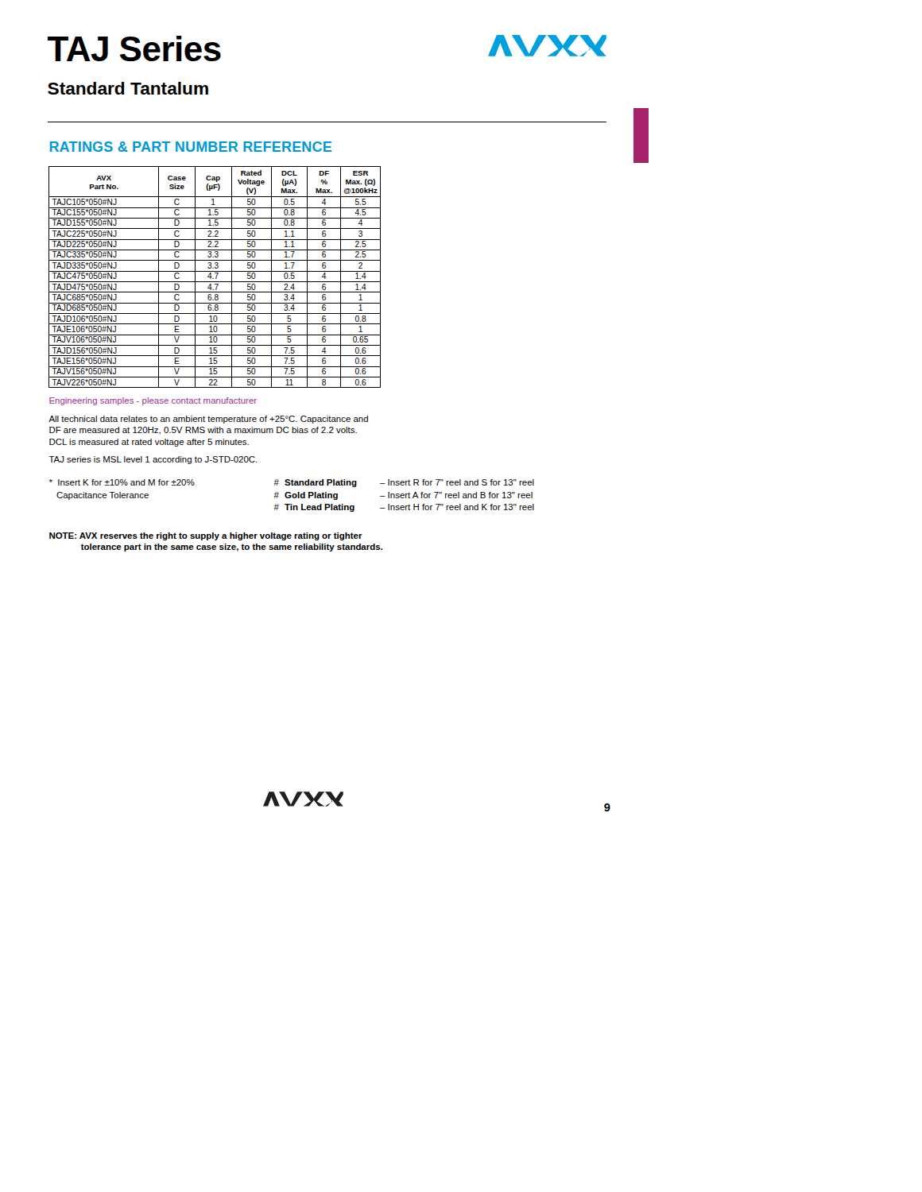TAJ Series
Standard Tantalum
RATINGS & PART NUMBER REFERENCE
| AVX Part No. | Case Size | Cap (µF) | Rated Voltage (V) | DCL (µA) Max. | DF % Max. | ESR Max. (Ω) @100kHz |
| --- | --- | --- | --- | --- | --- | --- |
| TAJC105*050#NJ | C | 1 | 50 | 0.5 | 4 | 5.5 |
| TAJC155*050#NJ | C | 1.5 | 50 | 0.8 | 6 | 4.5 |
| TAJD155*050#NJ | D | 1.5 | 50 | 0.8 | 6 | 4 |
| TAJC225*050#NJ | C | 2.2 | 50 | 1.1 | 6 | 3 |
| TAJD225*050#NJ | D | 2.2 | 50 | 1.1 | 6 | 2.5 |
| TAJC335*050#NJ | C | 3.3 | 50 | 1.7 | 6 | 2.5 |
| TAJD335*050#NJ | D | 3.3 | 50 | 1.7 | 6 | 2 |
| TAJC475*050#NJ | C | 4.7 | 50 | 0.5 | 4 | 1.4 |
| TAJD475*050#NJ | D | 4.7 | 50 | 2.4 | 6 | 1.4 |
| TAJC685*050#NJ | C | 6.8 | 50 | 3.4 | 6 | 1 |
| TAJD685*050#NJ | D | 6.8 | 50 | 3.4 | 6 | 1 |
| TAJD106*050#NJ | D | 10 | 50 | 5 | 6 | 0.8 |
| TAJE106*050#NJ | E | 10 | 50 | 5 | 6 | 1 |
| TAJV106*050#NJ | V | 10 | 50 | 5 | 6 | 0.65 |
| TAJD156*050#NJ | D | 15 | 50 | 7.5 | 4 | 0.6 |
| TAJE156*050#NJ | E | 15 | 50 | 7.5 | 6 | 0.6 |
| TAJV156*050#NJ | V | 15 | 50 | 7.5 | 6 | 0.6 |
| TAJV226*050#NJ | V | 22 | 50 | 11 | 8 | 0.6 |
Engineering samples - please contact manufacturer
All technical data relates to an ambient temperature of +25°C. Capacitance and
DF are measured at 120Hz, 0.5V RMS with a maximum DC bias of 2.2 volts.
DCL is measured at rated voltage after 5 minutes.
TAJ series is MSL level 1 according to J-STD-020C.
| * Insert K for ±10% and M for ±20% | # | Standard Plating | – Insert R for 7" reel and S for 13" reel |
| Capacitance Tolerance | # | Gold Plating | – Insert A for 7" reel and B for 13" reel |
| | # | Tin Lead Plating | – Insert H for 7" reel and K for 13" reel |
NOTE: AVX reserves the right to supply a higher voltage rating or tighter
tolerance part in the same case size, to the same reliability standards.
9